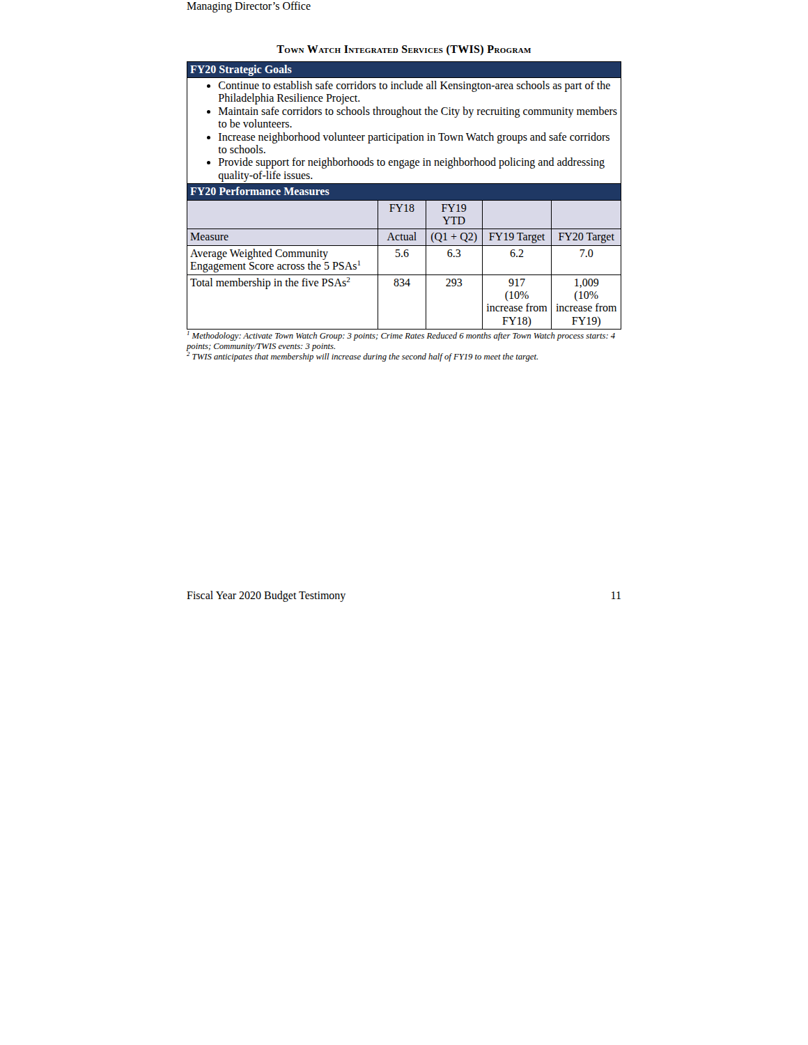Managing Director’s Office
Town Watch Integrated Services (TWIS) Program
| FY20 Strategic Goals |
| Continue to establish safe corridors to include all Kensington-area schools as part of the Philadelphia Resilience Project. Maintain safe corridors to schools throughout the City by recruiting community members to be volunteers. Increase neighborhood volunteer participation in Town Watch groups and safe corridors to schools. Provide support for neighborhoods to engage in neighborhood policing and addressing quality-of-life issues. |
| FY20 Performance Measures |
| | FY18 | FY19 YTD | | |
| Measure | Actual | (Q1 + Q2) | FY19 Target | FY20 Target |
| Average Weighted Community Engagement Score across the 5 PSAs 1 | 5.6 | 6.3 | 6.2 | 7.0 |
| Total membership in the five PSAs 2 | 834 | 293 | 917 (10% increase from FY18) | 1,009 (10% increase from FY19) |
1 Methodology: Activate Town Watch Group: 3 points; Crime Rates Reduced 6 months after Town Watch process starts: 4 points; Community/TWIS events: 3 points.
2 TWIS anticipates that membership will increase during the second half of FY19 to meet the target.
Fiscal Year 2020 Budget Testimony
11